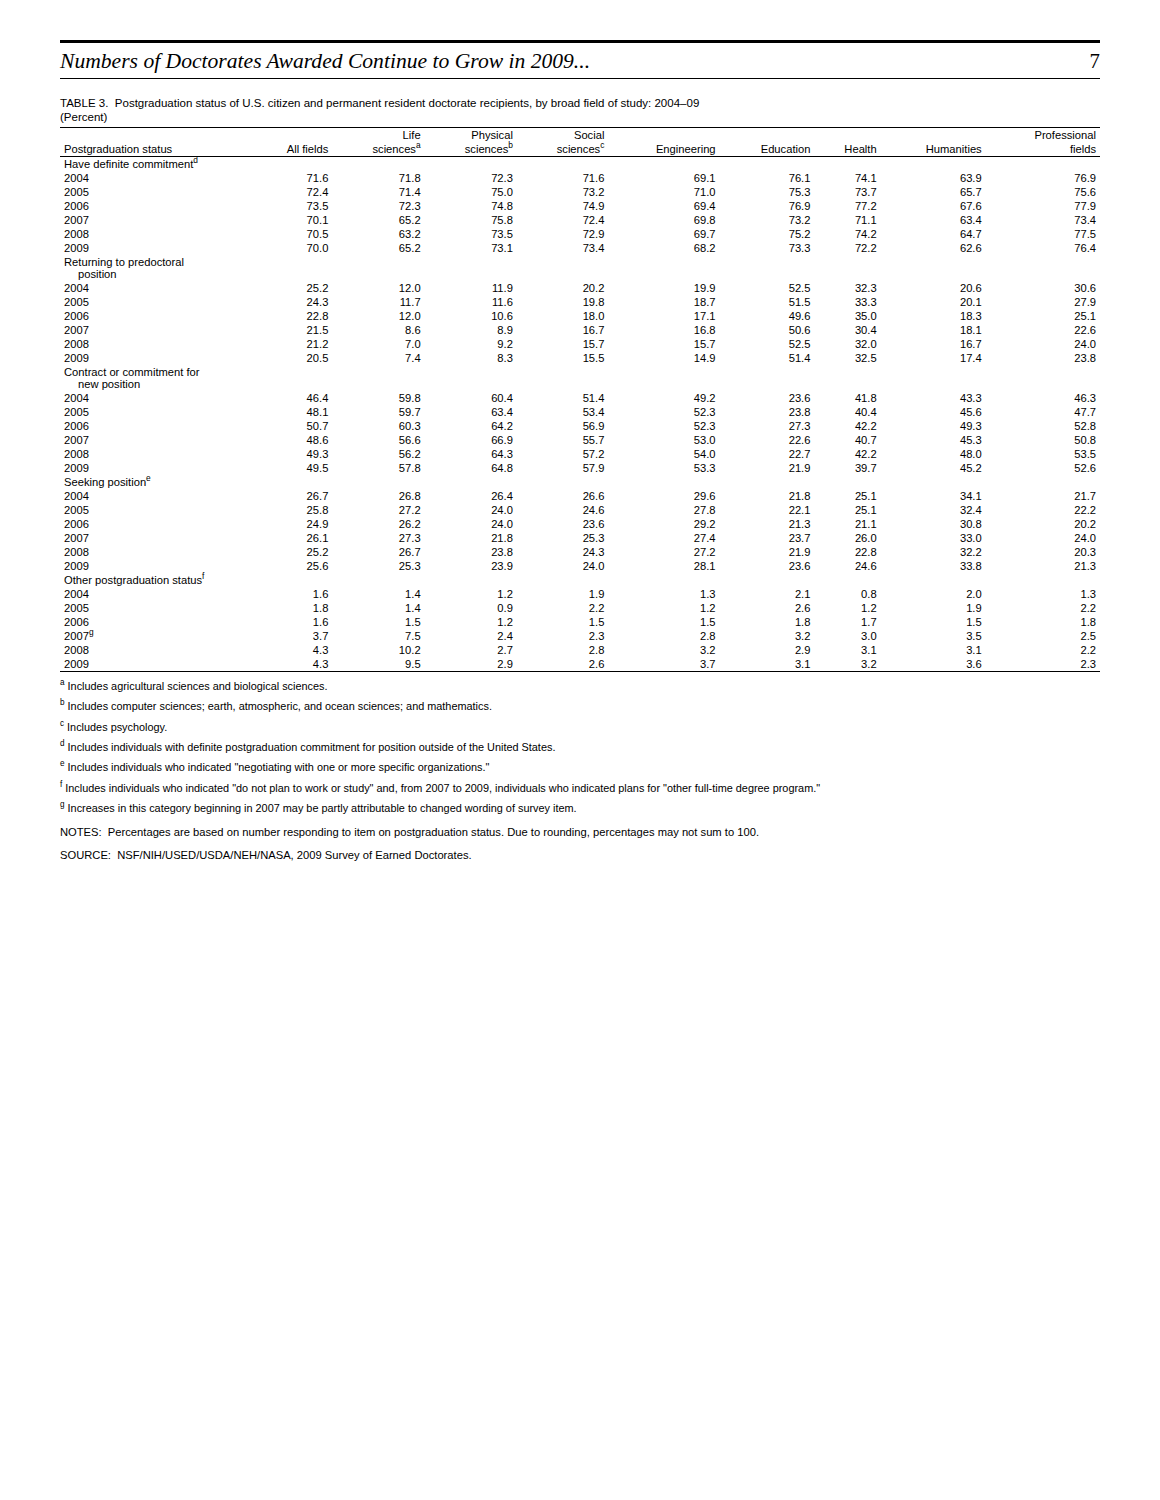Numbers of Doctorates Awarded Continue to Grow in 2009...
7
TABLE 3. Postgraduation status of U.S. citizen and permanent resident doctorate recipients, by broad field of study: 2004–09
(Percent)
| | | Life | Physical | Social | | | | | Professional |
| --- | --- | --- | --- | --- | --- | --- | --- | --- | --- |
| Postgraduation status | All fields | sciences a | sciences b | sciences c | Engineering | Education | Health | Humanities | fields |
| Have definite commitment d |
| 2004 | 71.6 | 71.8 | 72.3 | 71.6 | 69.1 | 76.1 | 74.1 | 63.9 | 76.9 |
| 2005 | 72.4 | 71.4 | 75.0 | 73.2 | 71.0 | 75.3 | 73.7 | 65.7 | 75.6 |
| 2006 | 73.5 | 72.3 | 74.8 | 74.9 | 69.4 | 76.9 | 77.2 | 67.6 | 77.9 |
| 2007 | 70.1 | 65.2 | 75.8 | 72.4 | 69.8 | 73.2 | 71.1 | 63.4 | 73.4 |
| 2008 | 70.5 | 63.2 | 73.5 | 72.9 | 69.7 | 75.2 | 74.2 | 64.7 | 77.5 |
| 2009 | 70.0 | 65.2 | 73.1 | 73.4 | 68.2 | 73.3 | 72.2 | 62.6 | 76.4 |
| Returning to predoctoral position |
| 2004 | 25.2 | 12.0 | 11.9 | 20.2 | 19.9 | 52.5 | 32.3 | 20.6 | 30.6 |
| 2005 | 24.3 | 11.7 | 11.6 | 19.8 | 18.7 | 51.5 | 33.3 | 20.1 | 27.9 |
| 2006 | 22.8 | 12.0 | 10.6 | 18.0 | 17.1 | 49.6 | 35.0 | 18.3 | 25.1 |
| 2007 | 21.5 | 8.6 | 8.9 | 16.7 | 16.8 | 50.6 | 30.4 | 18.1 | 22.6 |
| 2008 | 21.2 | 7.0 | 9.2 | 15.7 | 15.7 | 52.5 | 32.0 | 16.7 | 24.0 |
| 2009 | 20.5 | 7.4 | 8.3 | 15.5 | 14.9 | 51.4 | 32.5 | 17.4 | 23.8 |
| Contract or commitment for new position |
| 2004 | 46.4 | 59.8 | 60.4 | 51.4 | 49.2 | 23.6 | 41.8 | 43.3 | 46.3 |
| 2005 | 48.1 | 59.7 | 63.4 | 53.4 | 52.3 | 23.8 | 40.4 | 45.6 | 47.7 |
| 2006 | 50.7 | 60.3 | 64.2 | 56.9 | 52.3 | 27.3 | 42.2 | 49.3 | 52.8 |
| 2007 | 48.6 | 56.6 | 66.9 | 55.7 | 53.0 | 22.6 | 40.7 | 45.3 | 50.8 |
| 2008 | 49.3 | 56.2 | 64.3 | 57.2 | 54.0 | 22.7 | 42.2 | 48.0 | 53.5 |
| 2009 | 49.5 | 57.8 | 64.8 | 57.9 | 53.3 | 21.9 | 39.7 | 45.2 | 52.6 |
| Seeking position e |
| 2004 | 26.7 | 26.8 | 26.4 | 26.6 | 29.6 | 21.8 | 25.1 | 34.1 | 21.7 |
| 2005 | 25.8 | 27.2 | 24.0 | 24.6 | 27.8 | 22.1 | 25.1 | 32.4 | 22.2 |
| 2006 | 24.9 | 26.2 | 24.0 | 23.6 | 29.2 | 21.3 | 21.1 | 30.8 | 20.2 |
| 2007 | 26.1 | 27.3 | 21.8 | 25.3 | 27.4 | 23.7 | 26.0 | 33.0 | 24.0 |
| 2008 | 25.2 | 26.7 | 23.8 | 24.3 | 27.2 | 21.9 | 22.8 | 32.2 | 20.3 |
| 2009 | 25.6 | 25.3 | 23.9 | 24.0 | 28.1 | 23.6 | 24.6 | 33.8 | 21.3 |
| Other postgraduation status f |
| 2004 | 1.6 | 1.4 | 1.2 | 1.9 | 1.3 | 2.1 | 0.8 | 2.0 | 1.3 |
| 2005 | 1.8 | 1.4 | 0.9 | 2.2 | 1.2 | 2.6 | 1.2 | 1.9 | 2.2 |
| 2006 | 1.6 | 1.5 | 1.2 | 1.5 | 1.5 | 1.8 | 1.7 | 1.5 | 1.8 |
| 2007 g | 3.7 | 7.5 | 2.4 | 2.3 | 2.8 | 3.2 | 3.0 | 3.5 | 2.5 |
| 2008 | 4.3 | 10.2 | 2.7 | 2.8 | 3.2 | 2.9 | 3.1 | 3.1 | 2.2 |
| 2009 | 4.3 | 9.5 | 2.9 | 2.6 | 3.7 | 3.1 | 3.2 | 3.6 | 2.3 |
a Includes agricultural sciences and biological sciences.
b Includes computer sciences; earth, atmospheric, and ocean sciences; and mathematics.
c Includes psychology.
d Includes individuals with definite postgraduation commitment for position outside of the United States.
e Includes individuals who indicated "negotiating with one or more specific organizations."
f Includes individuals who indicated "do not plan to work or study" and, from 2007 to 2009, individuals who indicated plans for "other full-time degree program."
g Increases in this category beginning in 2007 may be partly attributable to changed wording of survey item.
NOTES: Percentages are based on number responding to item on postgraduation status. Due to rounding, percentages may not sum to 100.
SOURCE: NSF/NIH/USED/USDA/NEH/NASA, 2009 Survey of Earned Doctorates.